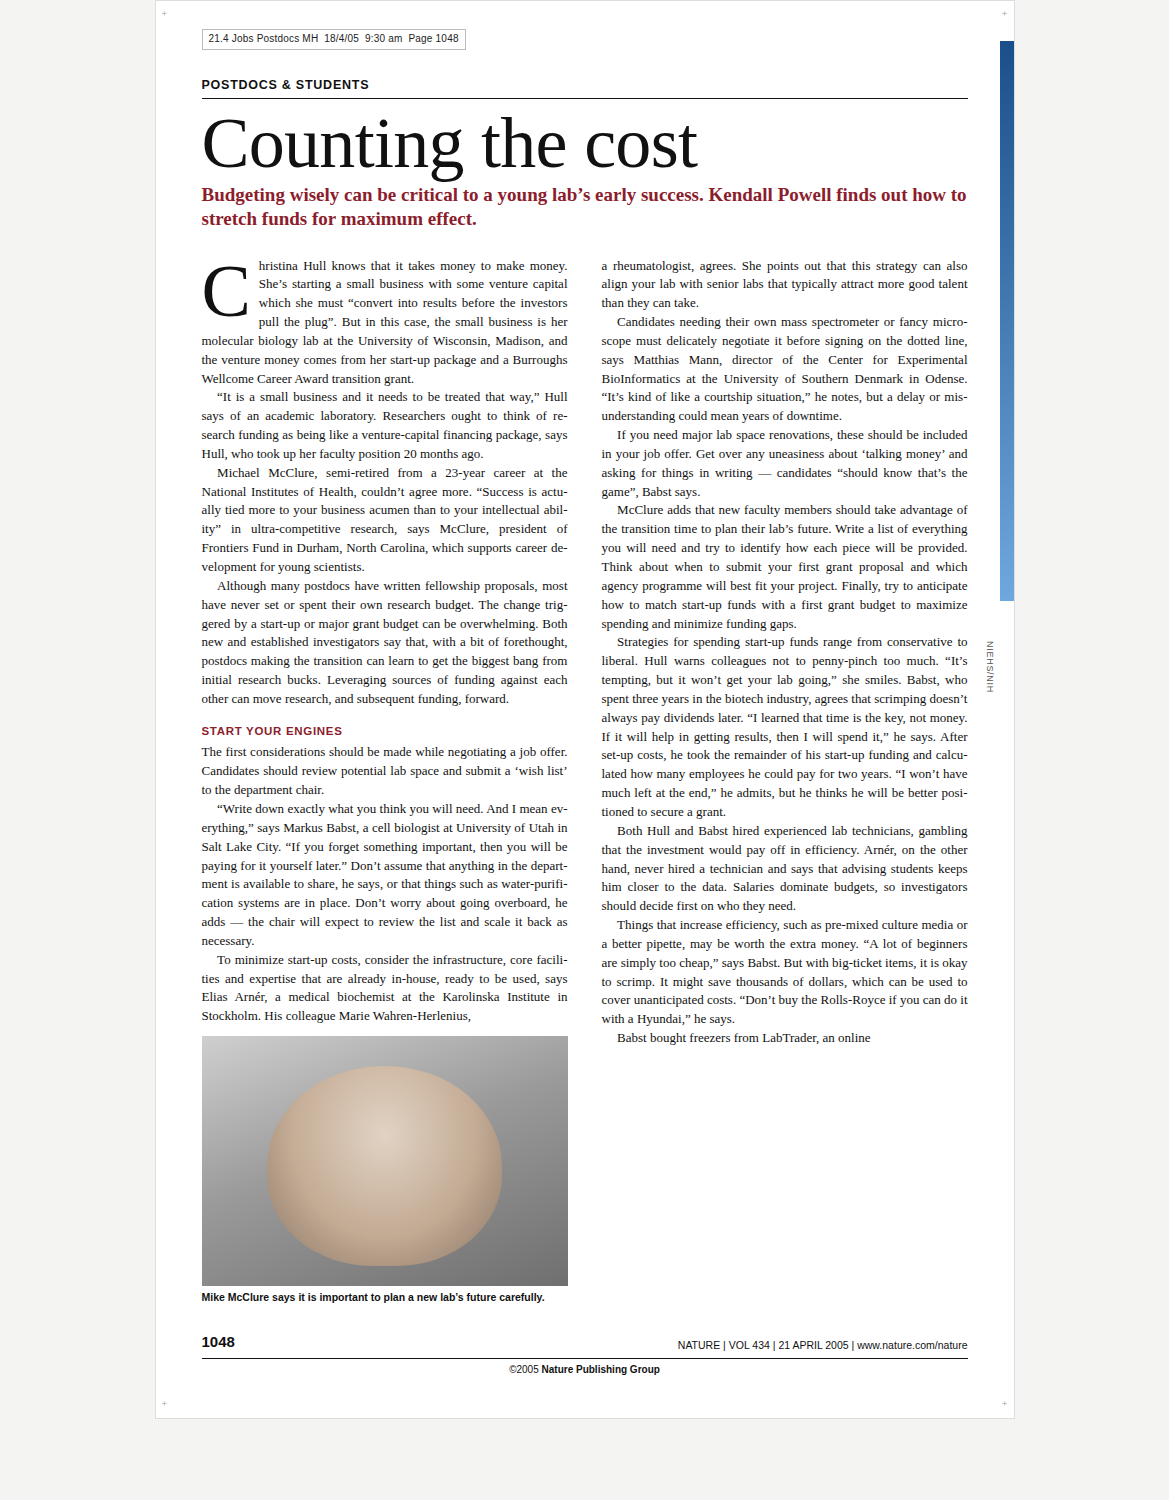+ + + +
21.4 Jobs Postdocs MH 18/4/05 9:30 am Page 1048
POSTDOCS & STUDENTS
Counting the cost
Budgeting wisely can be critical to a young lab’s early success. Kendall Powell finds out how to stretch funds for maximum effect.
Christina Hull knows that it takes money to make money. She’s starting a small business with some venture capital which she must “convert into results before the investors pull the plug”. But in this case, the small business is her molecular biology lab at the University of Wisconsin, Madison, and the venture money comes from her start-up package and a Burroughs Wellcome Career Award transition grant.
“It is a small business and it needs to be treated that way,” Hull says of an academic laboratory. Researchers ought to think of research funding as being like a venture-capital financing package, says Hull, who took up her faculty position 20 months ago.
Michael McClure, semi-retired from a 23-year career at the National Institutes of Health, couldn’t agree more. “Success is actually tied more to your business acumen than to your intellectual ability” in ultra-competitive research, says McClure, president of Frontiers Fund in Durham, North Carolina, which supports career development for young scientists.
Although many postdocs have written fellowship proposals, most have never set or spent their own research budget. The change triggered by a start-up or major grant budget can be overwhelming. Both new and established investigators say that, with a bit of forethought, postdocs making the transition can learn to get the biggest bang from initial research bucks. Leveraging sources of funding against each other can move research, and subsequent funding, forward.
Start your engines
The first considerations should be made while negotiating a job offer. Candidates should review potential lab space and submit a ‘wish list’ to the department chair.
“Write down exactly what you think you will need. And I mean everything,” says Markus Babst, a cell biologist at University of Utah in Salt Lake City. “If you forget something important, then you will be paying for it yourself later.” Don’t assume that anything in the department is available to share, he says, or that things such as water-purification systems are in place. Don’t worry about going overboard, he adds — the chair will expect to review the list and scale it back as necessary.
To minimize start-up costs, consider the infrastructure, core facilities and expertise that are already in-house, ready to be used, says Elias Arnér, a medical biochemist at the Karolinska Institute in Stockholm. His colleague Marie Wahren-Herlenius,
Mike McClure says it is important to plan a new lab’s future carefully.
a rheumatologist, agrees. She points out that this strategy can also align your lab with senior labs that typically attract more good talent than they can take.
Candidates needing their own mass spectrometer or fancy microscope must delicately negotiate it before signing on the dotted line, says Matthias Mann, director of the Center for Experimental BioInformatics at the University of Southern Denmark in Odense. “It’s kind of like a courtship situation,” he notes, but a delay or misunderstanding could mean years of downtime.
If you need major lab space renovations, these should be included in your job offer. Get over any uneasiness about ‘talking money’ and asking for things in writing — candidates “should know that’s the game”, Babst says.
McClure adds that new faculty members should take advantage of the transition time to plan their lab’s future. Write a list of everything you will need and try to identify how each piece will be provided. Think about when to submit your first grant proposal and which agency programme will best fit your project. Finally, try to anticipate how to match start-up funds with a first grant budget to maximize spending and minimize funding gaps.
Strategies for spending start-up funds range from conservative to liberal. Hull warns colleagues not to penny-pinch too much. “It’s tempting, but it won’t get your lab going,” she smiles. Babst, who spent three years in the biotech industry, agrees that scrimping doesn’t always pay dividends later. “I learned that time is the key, not money. If it will help in getting results, then I will spend it,” he says. After set-up costs, he took the remainder of his start-up funding and calculated how many employees he could pay for two years. “I won’t have much left at the end,” he admits, but he thinks he will be better positioned to secure a grant.
Both Hull and Babst hired experienced lab technicians, gambling that the investment would pay off in efficiency. Arnér, on the other hand, never hired a technician and says that advising students keeps him closer to the data. Salaries dominate budgets, so investigators should decide first on who they need.
Things that increase efficiency, such as pre-mixed culture media or a better pipette, may be worth the extra money. “A lot of beginners are simply too cheap,” says Babst. But with big-ticket items, it is okay to scrimp. It might save thousands of dollars, which can be used to cover unanticipated costs. “Don’t buy the Rolls-Royce if you can do it with a Hyundai,” he says.
Babst bought freezers from LabTrader, an online
NIEHS/NIH
1048
NATURE | VOL 434 | 21 APRIL 2005 | www.nature.com/nature
©2005 Nature Publishing Group